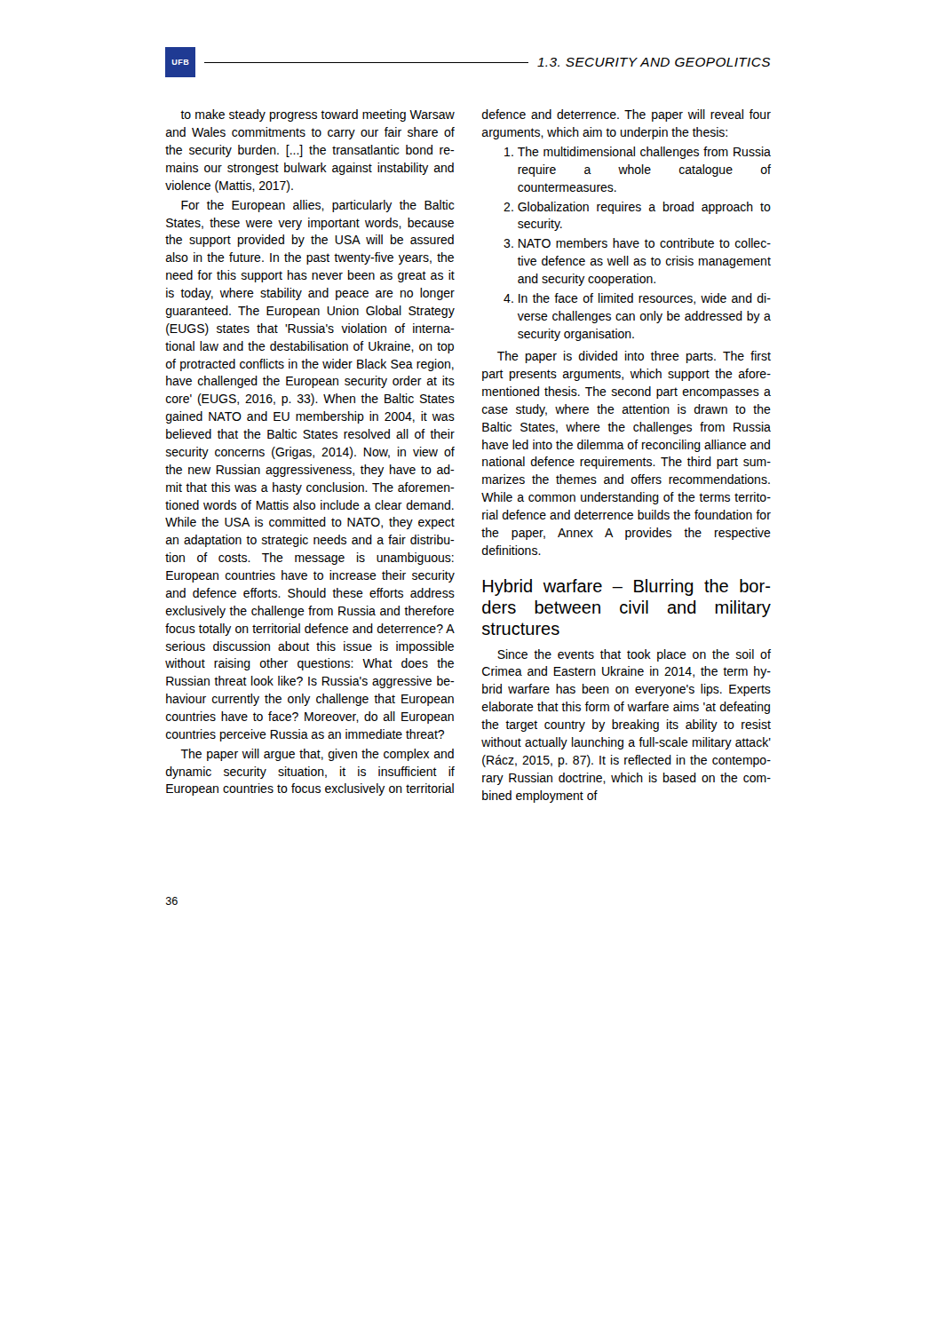UFB
1.3. SECURITY AND GEOPOLITICS
to make steady progress toward meeting Warsaw and Wales commitments to carry our fair share of the security burden. [...] the transatlantic bond remains our strongest bulwark against instability and violence (Mattis, 2017).
For the European allies, particularly the Baltic States, these were very important words, because the support provided by the USA will be assured also in the future. In the past twenty-five years, the need for this support has never been as great as it is today, where stability and peace are no longer guaranteed. The European Union Global Strategy (EUGS) states that 'Russia's violation of international law and the destabilisation of Ukraine, on top of protracted conflicts in the wider Black Sea region, have challenged the European security order at its core' (EUGS, 2016, p. 33). When the Baltic States gained NATO and EU membership in 2004, it was believed that the Baltic States resolved all of their security concerns (Grigas, 2014). Now, in view of the new Russian aggressiveness, they have to admit that this was a hasty conclusion. The aforementioned words of Mattis also include a clear demand. While the USA is committed to NATO, they expect an adaptation to strategic needs and a fair distribution of costs. The message is unambiguous: European countries have to increase their security and defence efforts. Should these efforts address exclusively the challenge from Russia and therefore focus totally on territorial defence and deterrence? A serious discussion about this issue is impossible without raising other questions: What does the Russian threat look like? Is Russia's aggressive behaviour currently the only challenge that European countries have to face? Moreover, do all European countries perceive Russia as an immediate threat?
The paper will argue that, given the complex and dynamic security situation, it is insufficient if European countries to focus exclusively on territorial defence and deterrence. The paper will reveal four arguments, which aim to underpin the thesis:
The multidimensional challenges from Russia require a whole catalogue of countermeasures.
Globalization requires a broad approach to security.
NATO members have to contribute to collective defence as well as to crisis management and security cooperation.
In the face of limited resources, wide and diverse challenges can only be addressed by a security organisation.
The paper is divided into three parts. The first part presents arguments, which support the aforementioned thesis. The second part encompasses a case study, where the attention is drawn to the Baltic States, where the challenges from Russia have led into the dilemma of reconciling alliance and national defence requirements. The third part summarizes the themes and offers recommendations. While a common understanding of the terms territorial defence and deterrence builds the foundation for the paper, Annex A provides the respective definitions.
Hybrid warfare – Blurring the borders between civil and military structures
Since the events that took place on the soil of Crimea and Eastern Ukraine in 2014, the term hybrid warfare has been on everyone's lips. Experts elaborate that this form of warfare aims 'at defeating the target country by breaking its ability to resist without actually launching a full-scale military attack' (Rácz, 2015, p. 87). It is reflected in the contemporary Russian doctrine, which is based on the combined employment of
36